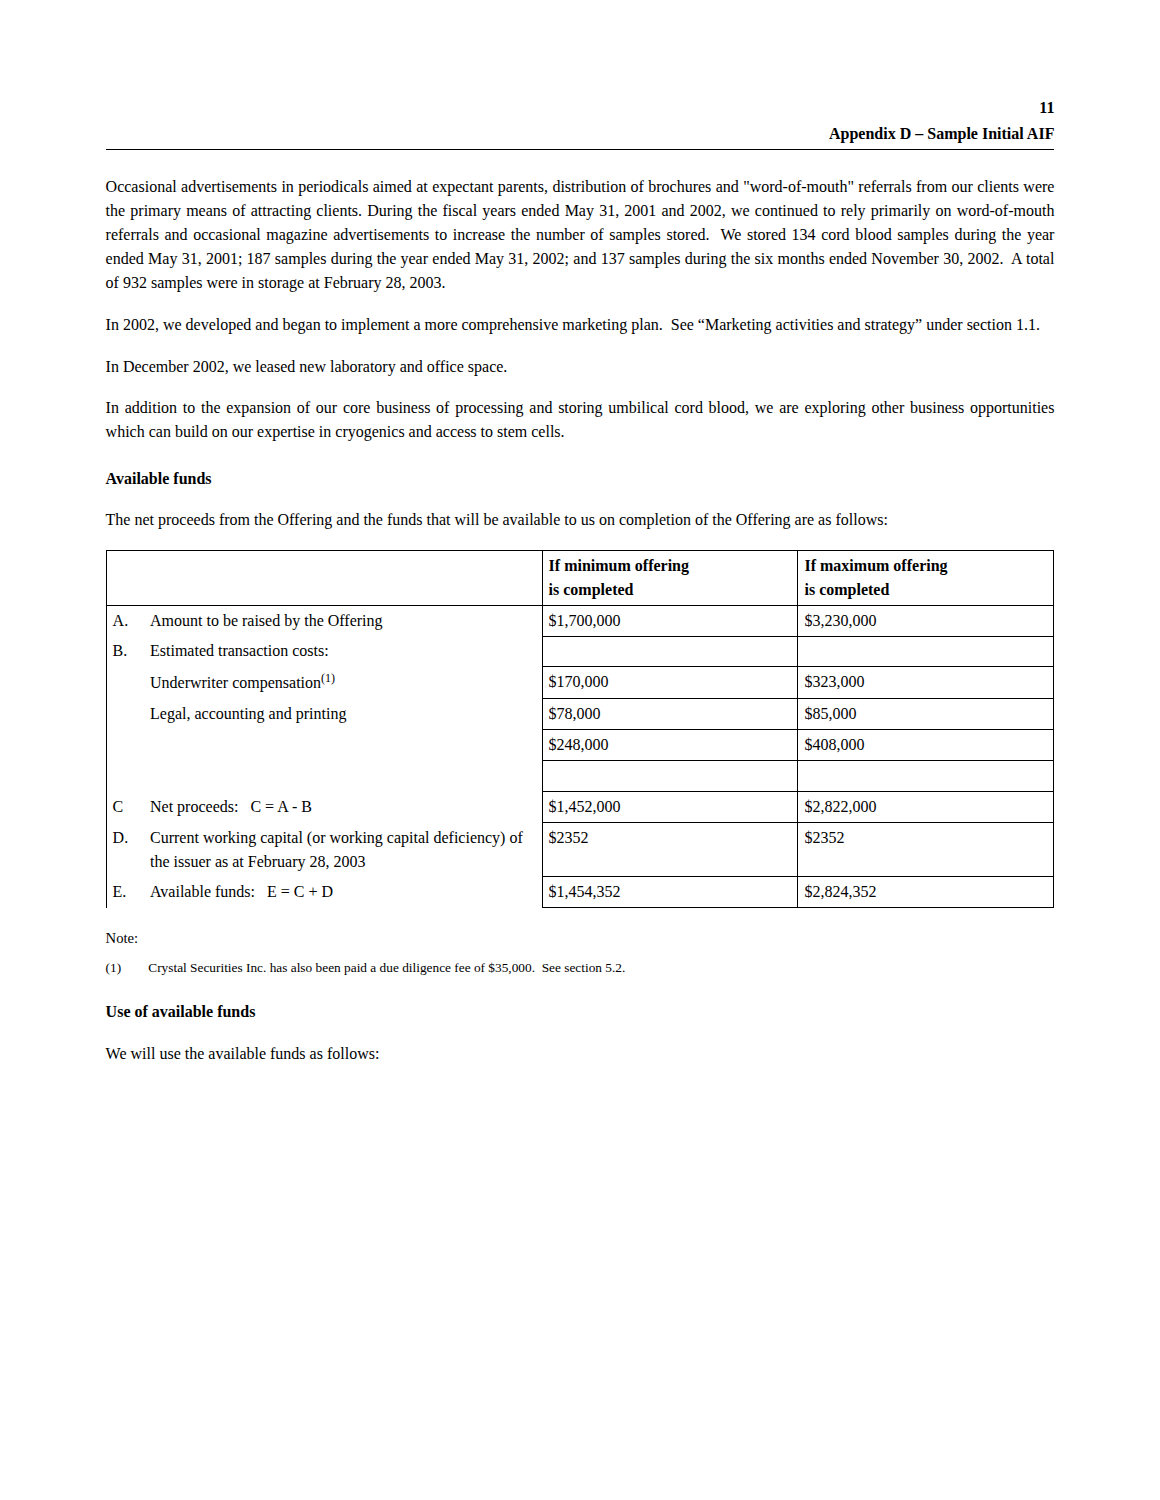11 Appendix D – Sample Initial AIF
Occasional advertisements in periodicals aimed at expectant parents, distribution of brochures and "word-of-mouth" referrals from our clients were the primary means of attracting clients. During the fiscal years ended May 31, 2001 and 2002, we continued to rely primarily on word-of-mouth referrals and occasional magazine advertisements to increase the number of samples stored. We stored 134 cord blood samples during the year ended May 31, 2001; 187 samples during the year ended May 31, 2002; and 137 samples during the six months ended November 30, 2002. A total of 932 samples were in storage at February 28, 2003.
In 2002, we developed and began to implement a more comprehensive marketing plan. See “Marketing activities and strategy” under section 1.1.
In December 2002, we leased new laboratory and office space.
In addition to the expansion of our core business of processing and storing umbilical cord blood, we are exploring other business opportunities which can build on our expertise in cryogenics and access to stem cells.
Available funds
The net proceeds from the Offering and the funds that will be available to us on completion of the Offering are as follows:
| | | If minimum offering is completed | If maximum offering is completed |
| A. | Amount to be raised by the Offering | $1,700,000 | $3,230,000 |
| B. | Estimated transaction costs: | | |
| | Underwriter compensation (1) | $170,000 | $323,000 |
| | Legal, accounting and printing | $78,000 | $85,000 |
| | | $248,000 | $408,000 |
| C | Net proceeds: C = A - B | $1,452,000 | $2,822,000 |
| D. | Current working capital (or working capital deficiency) of the issuer as at February 28, 2003 | $2352 | $2352 |
| E. | Available funds: E = C + D | $1,454,352 | $2,824,352 |
Note:
(1) Crystal Securities Inc. has also been paid a due diligence fee of $35,000. See section 5.2.
Use of available funds
We will use the available funds as follows: